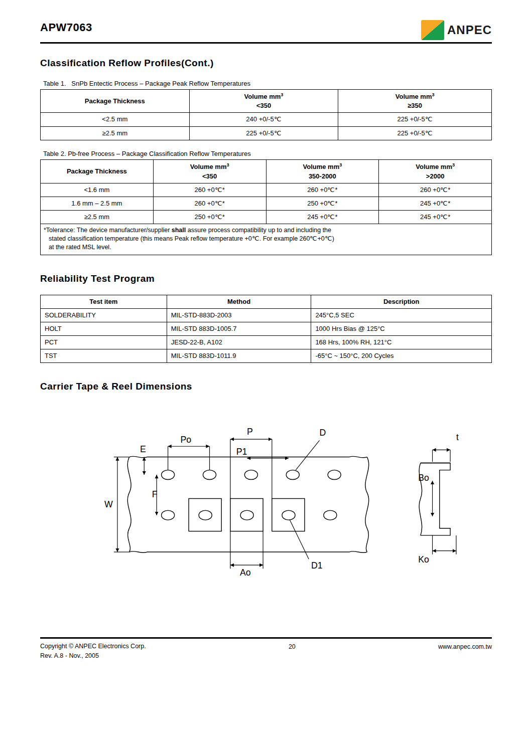APW7063
ANPEC
Classification Reflow Profiles(Cont.)
Table 1. SnPb Entectic Process – Package Peak Reflow Temperatures
| Package Thickness | Volume mm 3 <350 | Volume mm 3 ≥350 |
| --- | --- | --- |
| <2.5 mm | 240 +0/-5℃ | 225 +0/-5℃ |
| ≥2.5 mm | 225 +0/-5℃ | 225 +0/-5℃ |
Table 2. Pb-free Process – Package Classification Reflow Temperatures
| Package Thickness | Volume mm 3 <350 | Volume mm 3 350-2000 | Volume mm 3 >2000 |
| --- | --- | --- | --- |
| <1.6 mm | 260 +0℃* | 260 +0℃* | 260 +0℃* |
| 1.6 mm – 2.5 mm | 260 +0℃* | 250 +0℃* | 245 +0℃* |
| ≥2.5 mm | 250 +0℃* | 245 +0℃* | 245 +0℃* |
| *Tolerance: The device manufacturer/supplier shall assure process compatibility up to and including the stated classification temperature (this means Peak reflow temperature +0℃. For example 260℃+0℃) at the rated MSL level. |
Reliability Test Program
| Test item | Method | Description |
| --- | --- | --- |
| SOLDERABILITY | MIL-STD-883D-2003 | 245°C,5 SEC |
| HOLT | MIL-STD 883D-1005.7 | 1000 Hrs Bias @ 125°C |
| PCT | JESD-22-B, A102 | 168 Hrs, 100% RH, 121°C |
| TST | MIL-STD 883D-1011.9 | -65°C ~ 150°C, 200 Cycles |
Carrier Tape & Reel Dimensions
W E F Po P P1 D D1 Ao Bo Ko t
Copyright © ANPEC Electronics Corp.
Rev. A.8 - Nov., 2005
20
www.anpec.com.tw